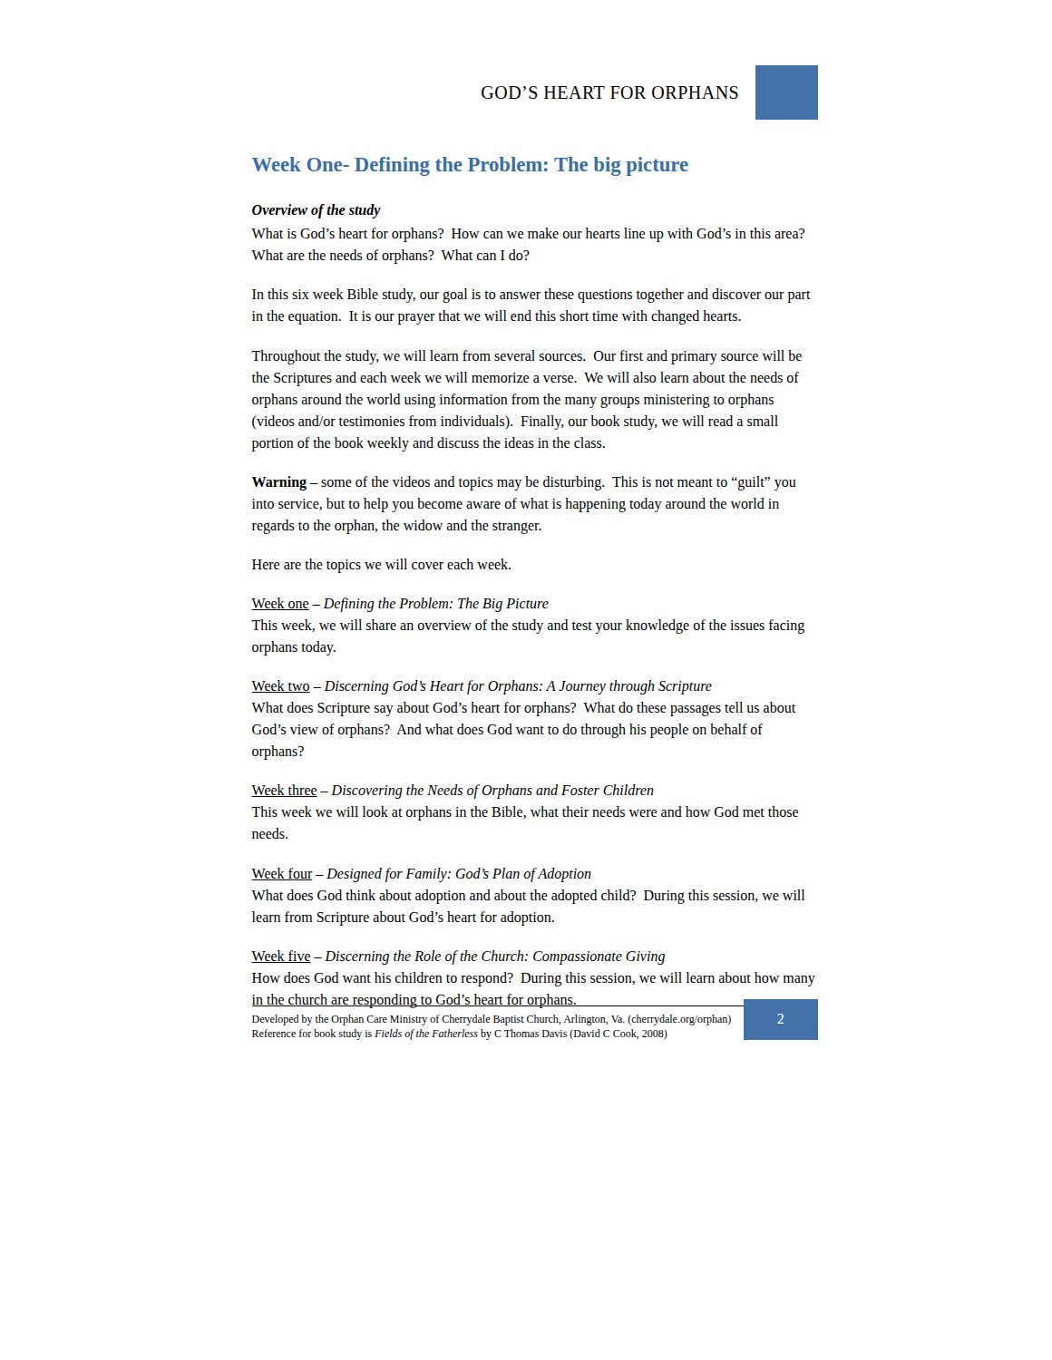GOD’S HEART FOR ORPHANS
Week One- Defining the Problem: The big picture
Overview of the study
What is God’s heart for orphans? How can we make our hearts line up with God’s in this area? What are the needs of orphans? What can I do?
In this six week Bible study, our goal is to answer these questions together and discover our part in the equation. It is our prayer that we will end this short time with changed hearts.
Throughout the study, we will learn from several sources. Our first and primary source will be the Scriptures and each week we will memorize a verse. We will also learn about the needs of orphans around the world using information from the many groups ministering to orphans (videos and/or testimonies from individuals). Finally, our book study, we will read a small portion of the book weekly and discuss the ideas in the class.
Warning – some of the videos and topics may be disturbing. This is not meant to “guilt” you into service, but to help you become aware of what is happening today around the world in regards to the orphan, the widow and the stranger.
Here are the topics we will cover each week.
Week one – Defining the Problem: The Big Picture
This week, we will share an overview of the study and test your knowledge of the issues facing orphans today.
Week two – Discerning God’s Heart for Orphans: A Journey through Scripture
What does Scripture say about God’s heart for orphans? What do these passages tell us about God’s view of orphans? And what does God want to do through his people on behalf of orphans?
Week three – Discovering the Needs of Orphans and Foster Children
This week we will look at orphans in the Bible, what their needs were and how God met those needs.
Week four – Designed for Family: God’s Plan of Adoption
What does God think about adoption and about the adopted child? During this session, we will learn from Scripture about God’s heart for adoption.
Week five – Discerning the Role of the Church: Compassionate Giving
How does God want his children to respond? During this session, we will learn about how many in the church are responding to God’s heart for orphans.
Developed by the Orphan Care Ministry of Cherrydale Baptist Church, Arlington, Va. (cherrydale.org/orphan)
Reference for book study is Fields of the Fatherless by C Thomas Davis (David C Cook, 2008) 2